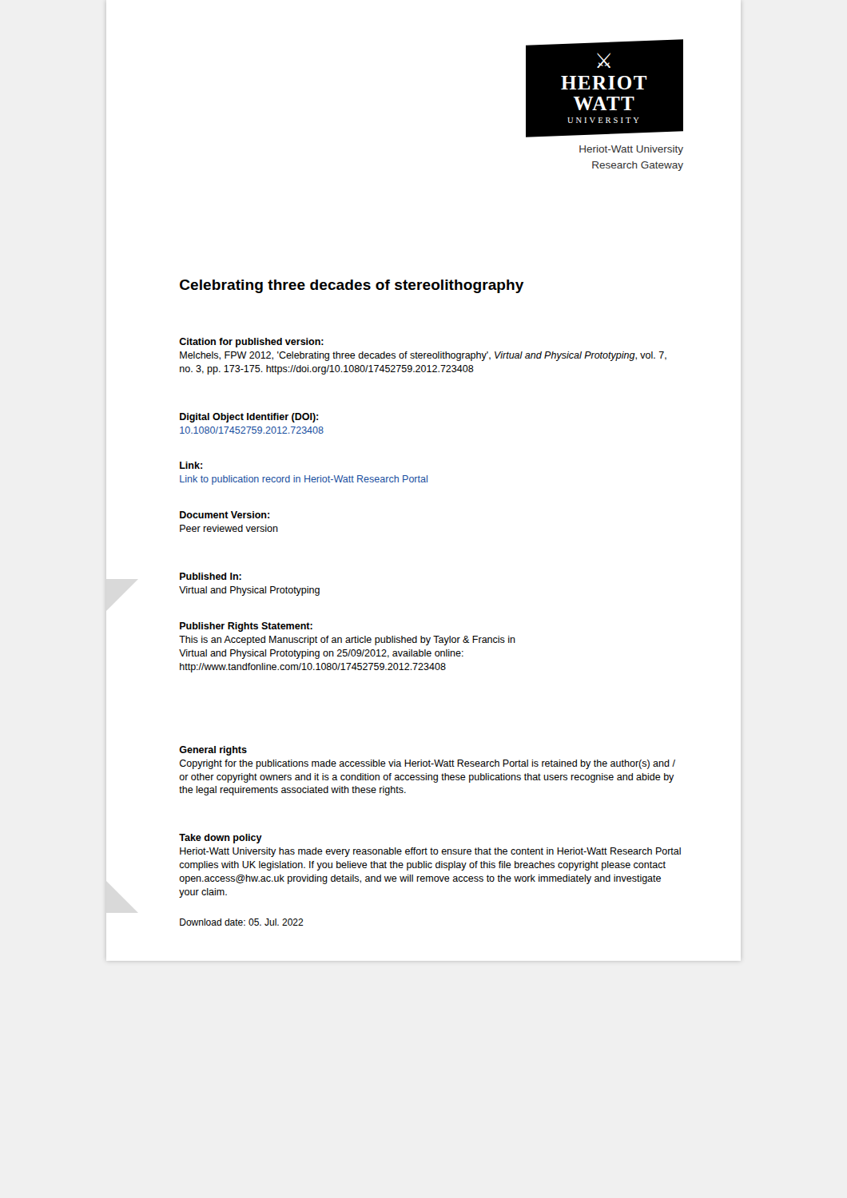⚔
HERIOT
WATT
UNIVERSITY
Heriot-Watt University
Research Gateway
Celebrating three decades of stereolithography
Citation for published version:
Melchels, FPW 2012, 'Celebrating three decades of stereolithography', Virtual and Physical Prototyping, vol. 7, no. 3, pp. 173-175. https://doi.org/10.1080/17452759.2012.723408
Digital Object Identifier (DOI):
10.1080/17452759.2012.723408
Link:
Link to publication record in Heriot-Watt Research Portal
Document Version:
Peer reviewed version
Published In:
Virtual and Physical Prototyping
Publisher Rights Statement:
This is an Accepted Manuscript of an article published by Taylor & Francis in
Virtual and Physical Prototyping on 25/09/2012, available online:
http://www.tandfonline.com/10.1080/17452759.2012.723408
General rights
Copyright for the publications made accessible via Heriot-Watt Research Portal is retained by the author(s) and / or other copyright owners and it is a condition of accessing these publications that users recognise and abide by the legal requirements associated with these rights.
Take down policy
Heriot-Watt University has made every reasonable effort to ensure that the content in Heriot-Watt Research Portal complies with UK legislation. If you believe that the public display of this file breaches copyright please contact open.access@hw.ac.uk providing details, and we will remove access to the work immediately and investigate your claim.
Download date: 05. Jul. 2022